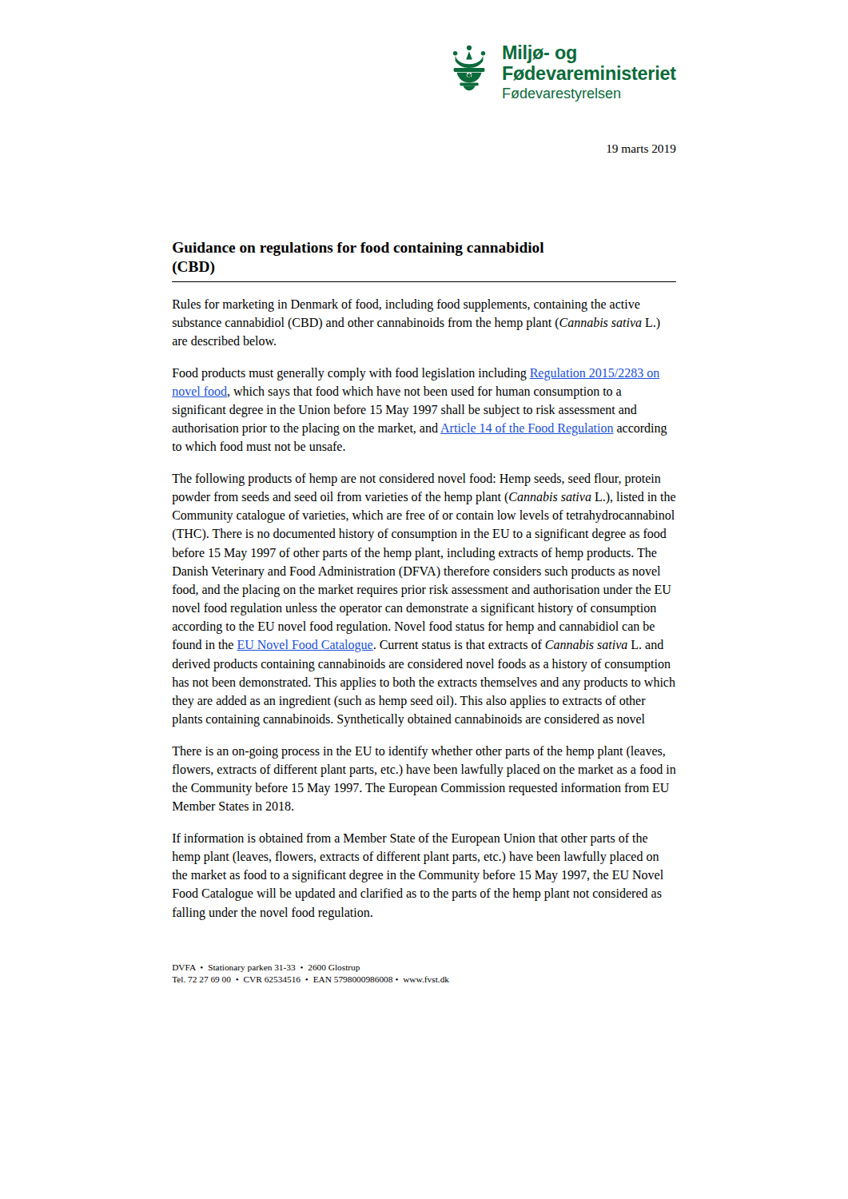Miljø- og
Fødevareministeriet
Fødevarestyrelsen
19 marts 2019
Guidance on regulations for food containing cannabidiol
(CBD)
Rules for marketing in Denmark of food, including food supplements, containing the active substance cannabidiol (CBD) and other cannabinoids from the hemp plant (Cannabis sativa L.) are described below.
Food products must generally comply with food legislation including Regulation 2015/2283 on novel food, which says that food which have not been used for human consumption to a significant degree in the Union before 15 May 1997 shall be subject to risk assessment and authorisation prior to the placing on the market, and Article 14 of the Food Regulation according to which food must not be unsafe.
The following products of hemp are not considered novel food: Hemp seeds, seed flour, protein powder from seeds and seed oil from varieties of the hemp plant (Cannabis sativa L.), listed in the Community catalogue of varieties, which are free of or contain low levels of tetrahydrocannabinol (THC). There is no documented history of consumption in the EU to a significant degree as food before 15 May 1997 of other parts of the hemp plant, including extracts of hemp products. The Danish Veterinary and Food Administration (DFVA) therefore considers such products as novel food, and the placing on the market requires prior risk assessment and authorisation under the EU novel food regulation unless the operator can demonstrate a significant history of consumption according to the EU novel food regulation. Novel food status for hemp and cannabidiol can be found in the EU Novel Food Catalogue. Current status is that extracts of Cannabis sativa L. and derived products containing cannabinoids are considered novel foods as a history of consumption has not been demonstrated. This applies to both the extracts themselves and any products to which they are added as an ingredient (such as hemp seed oil). This also applies to extracts of other plants containing cannabinoids. Synthetically obtained cannabinoids are considered as novel
There is an on-going process in the EU to identify whether other parts of the hemp plant (leaves, flowers, extracts of different plant parts, etc.) have been lawfully placed on the market as a food in the Community before 15 May 1997. The European Commission requested information from EU Member States in 2018.
If information is obtained from a Member State of the European Union that other parts of the hemp plant (leaves, flowers, extracts of different plant parts, etc.) have been lawfully placed on the market as food to a significant degree in the Community before 15 May 1997, the EU Novel Food Catalogue will be updated and clarified as to the parts of the hemp plant not considered as falling under the novel food regulation.
DVFA • Stationary parken 31-33 • 2600 Glostrup
Tel. 72 27 69 00 • CVR 62534516 • EAN 5798000986008• www.fvst.dk